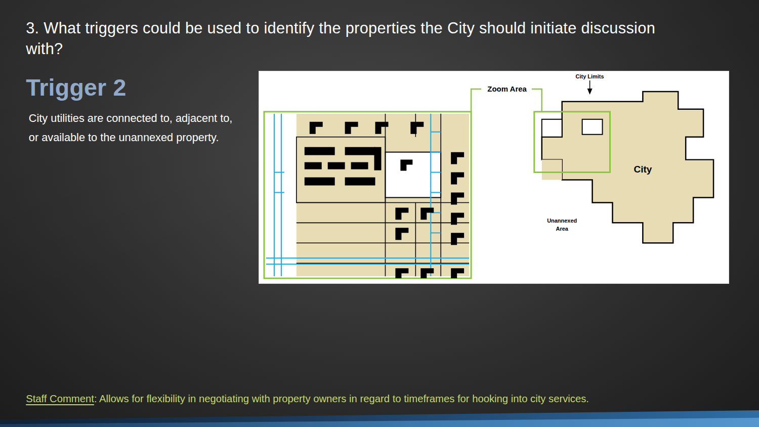3. What triggers could be used to identify the properties the City should initiate discussion with?
Trigger 2
City utilities are connected to, adjacent to, or available to the unannexed property.
Diagram of city limits with an unannexed parcel Left panel shows a zoomed view of parcels, buildings and utility lines. Right panel shows the overall city boundary with an unannexed white parcel inside it, the zoom area outlined in green, and surrounding unannexed area. City Limits City Unannexed Area Zoom Area
Diagram showing city limits, zoom area, and an unannexed parcel served by adjacent city utilities.
Staff Comment: Allows for flexibility in negotiating with property owners in regard to timeframes for hooking into city services.